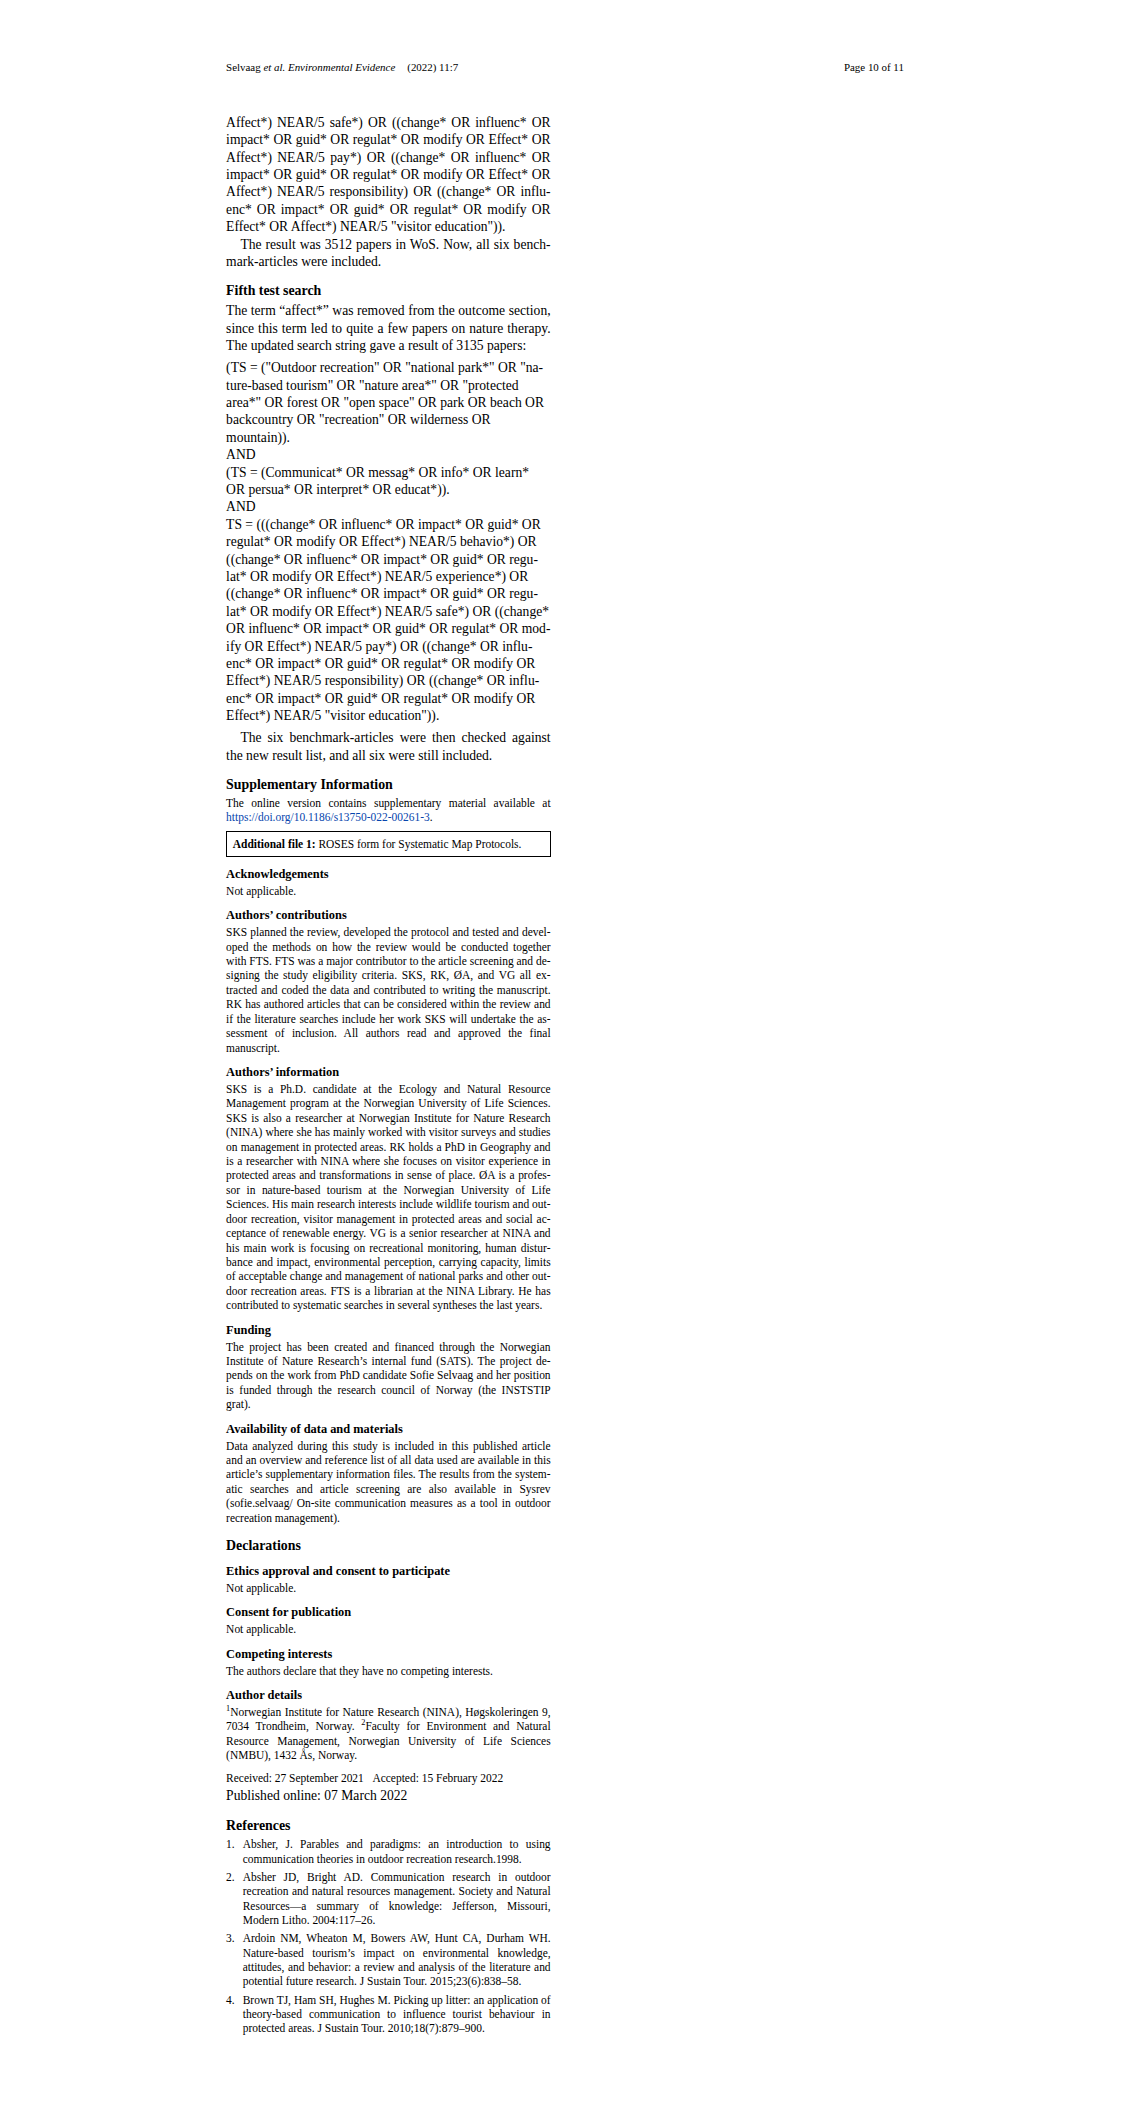Selvaag et al. Environmental Evidence(2022) 11:7
Page 10 of 11
Affect*) NEAR/5 safe*) OR ((change* OR influenc* OR impact* OR guid* OR regulat* OR modify OR Effect* OR Affect*) NEAR/5 pay*) OR ((change* OR influenc* OR impact* OR guid* OR regulat* OR modify OR Effect* OR Affect*) NEAR/5 responsibility) OR ((change* OR influenc* OR impact* OR guid* OR regulat* OR modify OR Effect* OR Affect*) NEAR/5 "visitor education")).
The result was 3512 papers in WoS. Now, all six benchmark-articles were included.
Fifth test search
The term “affect*” was removed from the outcome section, since this term led to quite a few papers on nature therapy. The updated search string gave a result of 3135 papers:
(TS = ("Outdoor recreation" OR "national park*" OR "nature-based tourism" OR "nature area*" OR "protected area*" OR forest OR "open space" OR park OR beach OR backcountry OR "recreation" OR wilderness OR mountain)).
AND
(TS = (Communicat* OR messag* OR info* OR learn* OR persua* OR interpret* OR educat*)).
AND
TS = (((change* OR influenc* OR impact* OR guid* OR regulat* OR modify OR Effect*) NEAR/5 behavio*) OR ((change* OR influenc* OR impact* OR guid* OR regulat* OR modify OR Effect*) NEAR/5 experience*) OR ((change* OR influenc* OR impact* OR guid* OR regulat* OR modify OR Effect*) NEAR/5 safe*) OR ((change* OR influenc* OR impact* OR guid* OR regulat* OR modify OR Effect*) NEAR/5 pay*) OR ((change* OR influenc* OR impact* OR guid* OR regulat* OR modify OR Effect*) NEAR/5 responsibility) OR ((change* OR influenc* OR impact* OR guid* OR regulat* OR modify OR Effect*) NEAR/5 "visitor education")).
The six benchmark-articles were then checked against the new result list, and all six were still included.
Supplementary Information
The online version contains supplementary material available at https://doi.org/10.1186/s13750-022-00261-3.
Additional file 1: ROSES form for Systematic Map Protocols.
Acknowledgements
Not applicable.
Authors’ contributions
SKS planned the review, developed the protocol and tested and developed the methods on how the review would be conducted together with FTS. FTS was a major contributor to the article screening and designing the study eligibility criteria. SKS, RK, ØA, and VG all extracted and coded the data and contributed to writing the manuscript. RK has authored articles that can be considered within the review and if the literature searches include her work SKS will undertake the assessment of inclusion. All authors read and approved the final manuscript.
Authors’ information
SKS is a Ph.D. candidate at the Ecology and Natural Resource Management program at the Norwegian University of Life Sciences. SKS is also a researcher at Norwegian Institute for Nature Research (NINA) where she has mainly worked with visitor surveys and studies on management in protected areas. RK holds a PhD in Geography and is a researcher with NINA where she focuses on visitor experience in protected areas and transformations in sense of place. ØA is a professor in nature-based tourism at the Norwegian University of Life Sciences. His main research interests include wildlife tourism and outdoor recreation, visitor management in protected areas and social acceptance of renewable energy. VG is a senior researcher at NINA and his main work is focusing on recreational monitoring, human disturbance and impact, environmental perception, carrying capacity, limits of acceptable change and management of national parks and other outdoor recreation areas. FTS is a librarian at the NINA Library. He has contributed to systematic searches in several syntheses the last years.
Funding
The project has been created and financed through the Norwegian Institute of Nature Research’s internal fund (SATS). The project depends on the work from PhD candidate Sofie Selvaag and her position is funded through the research council of Norway (the INSTSTIP grat).
Availability of data and materials
Data analyzed during this study is included in this published article and an overview and reference list of all data used are available in this article’s supplementary information files. The results from the systematic searches and article screening are also available in Sysrev (sofie.selvaag/ On-site communication measures as a tool in outdoor recreation management).
Declarations
Ethics approval and consent to participate
Not applicable.
Consent for publication
Not applicable.
Competing interests
The authors declare that they have no competing interests.
Author details
1Norwegian Institute for Nature Research (NINA), Høgskoleringen 9, 7034 Trondheim, Norway. 2Faculty for Environment and Natural Resource Management, Norwegian University of Life Sciences (NMBU), 1432 Ås, Norway.
Received: 27 September 2021 Accepted: 15 February 2022
Published online: 07 March 2022
References
Absher, J. Parables and paradigms: an introduction to using communication theories in outdoor recreation research.1998.
Absher JD, Bright AD. Communication research in outdoor recreation and natural resources management. Society and Natural Resources—a summary of knowledge: Jefferson, Missouri, Modern Litho. 2004:117–26.
Ardoin NM, Wheaton M, Bowers AW, Hunt CA, Durham WH. Nature-based tourism’s impact on environmental knowledge, attitudes, and behavior: a review and analysis of the literature and potential future research. J Sustain Tour. 2015;23(6):838–58.
Brown TJ, Ham SH, Hughes M. Picking up litter: an application of theory-based communication to influence tourist behaviour in protected areas. J Sustain Tour. 2010;18(7):879–900.